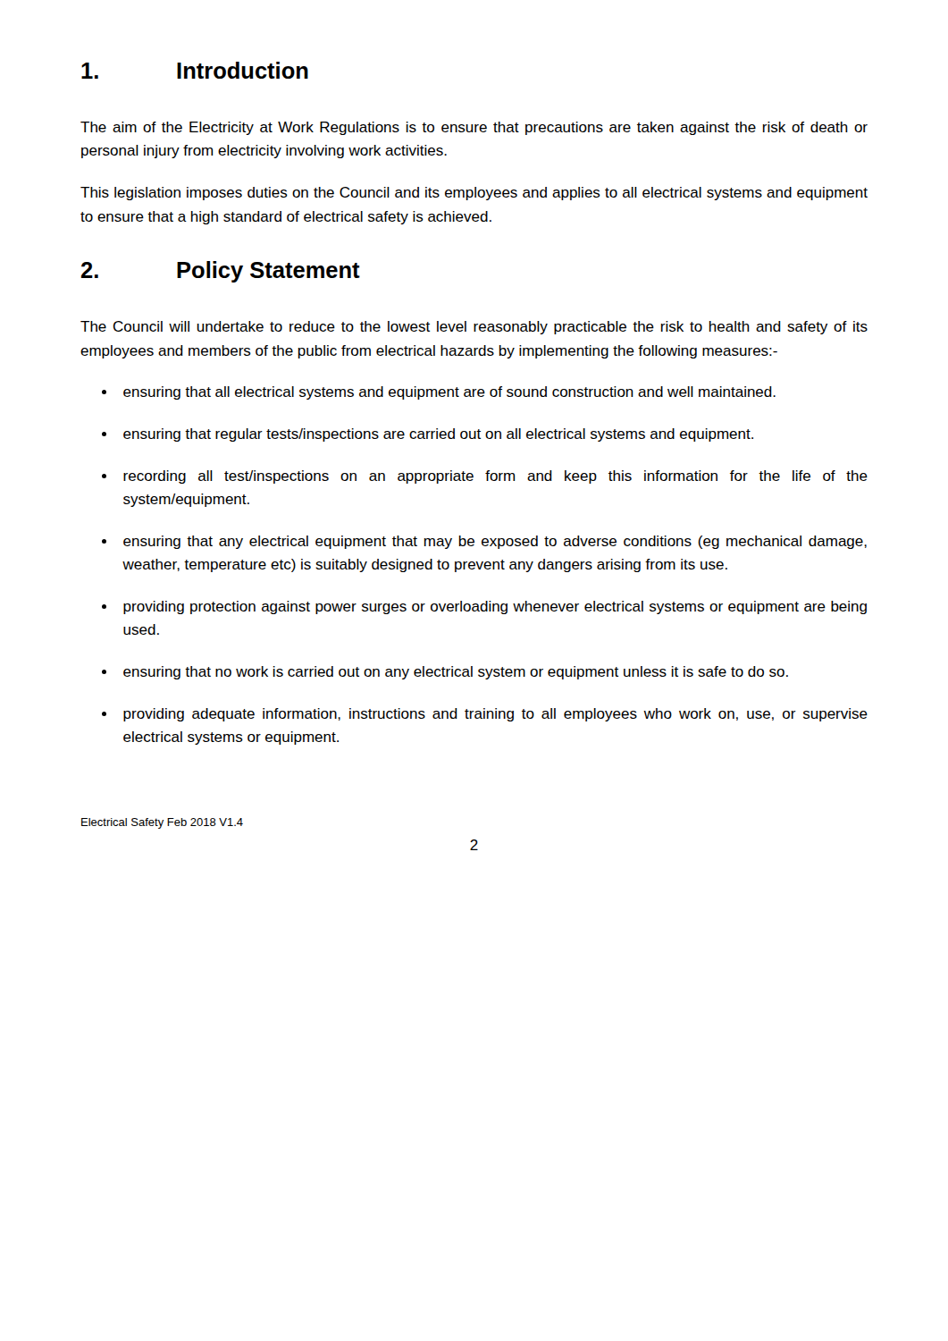1. Introduction
The aim of the Electricity at Work Regulations is to ensure that precautions are taken against the risk of death or personal injury from electricity involving work activities.
This legislation imposes duties on the Council and its employees and applies to all electrical systems and equipment to ensure that a high standard of electrical safety is achieved.
2. Policy Statement
The Council will undertake to reduce to the lowest level reasonably practicable the risk to health and safety of its employees and members of the public from electrical hazards by implementing the following measures:-
ensuring that all electrical systems and equipment are of sound construction and well maintained.
ensuring that regular tests/inspections are carried out on all electrical systems and equipment.
recording all test/inspections on an appropriate form and keep this information for the life of the system/equipment.
ensuring that any electrical equipment that may be exposed to adverse conditions (eg mechanical damage, weather, temperature etc) is suitably designed to prevent any dangers arising from its use.
providing protection against power surges or overloading whenever electrical systems or equipment are being used.
ensuring that no work is carried out on any electrical system or equipment unless it is safe to do so.
providing adequate information, instructions and training to all employees who work on, use, or supervise electrical systems or equipment.
Electrical Safety Feb 2018 V1.4
2